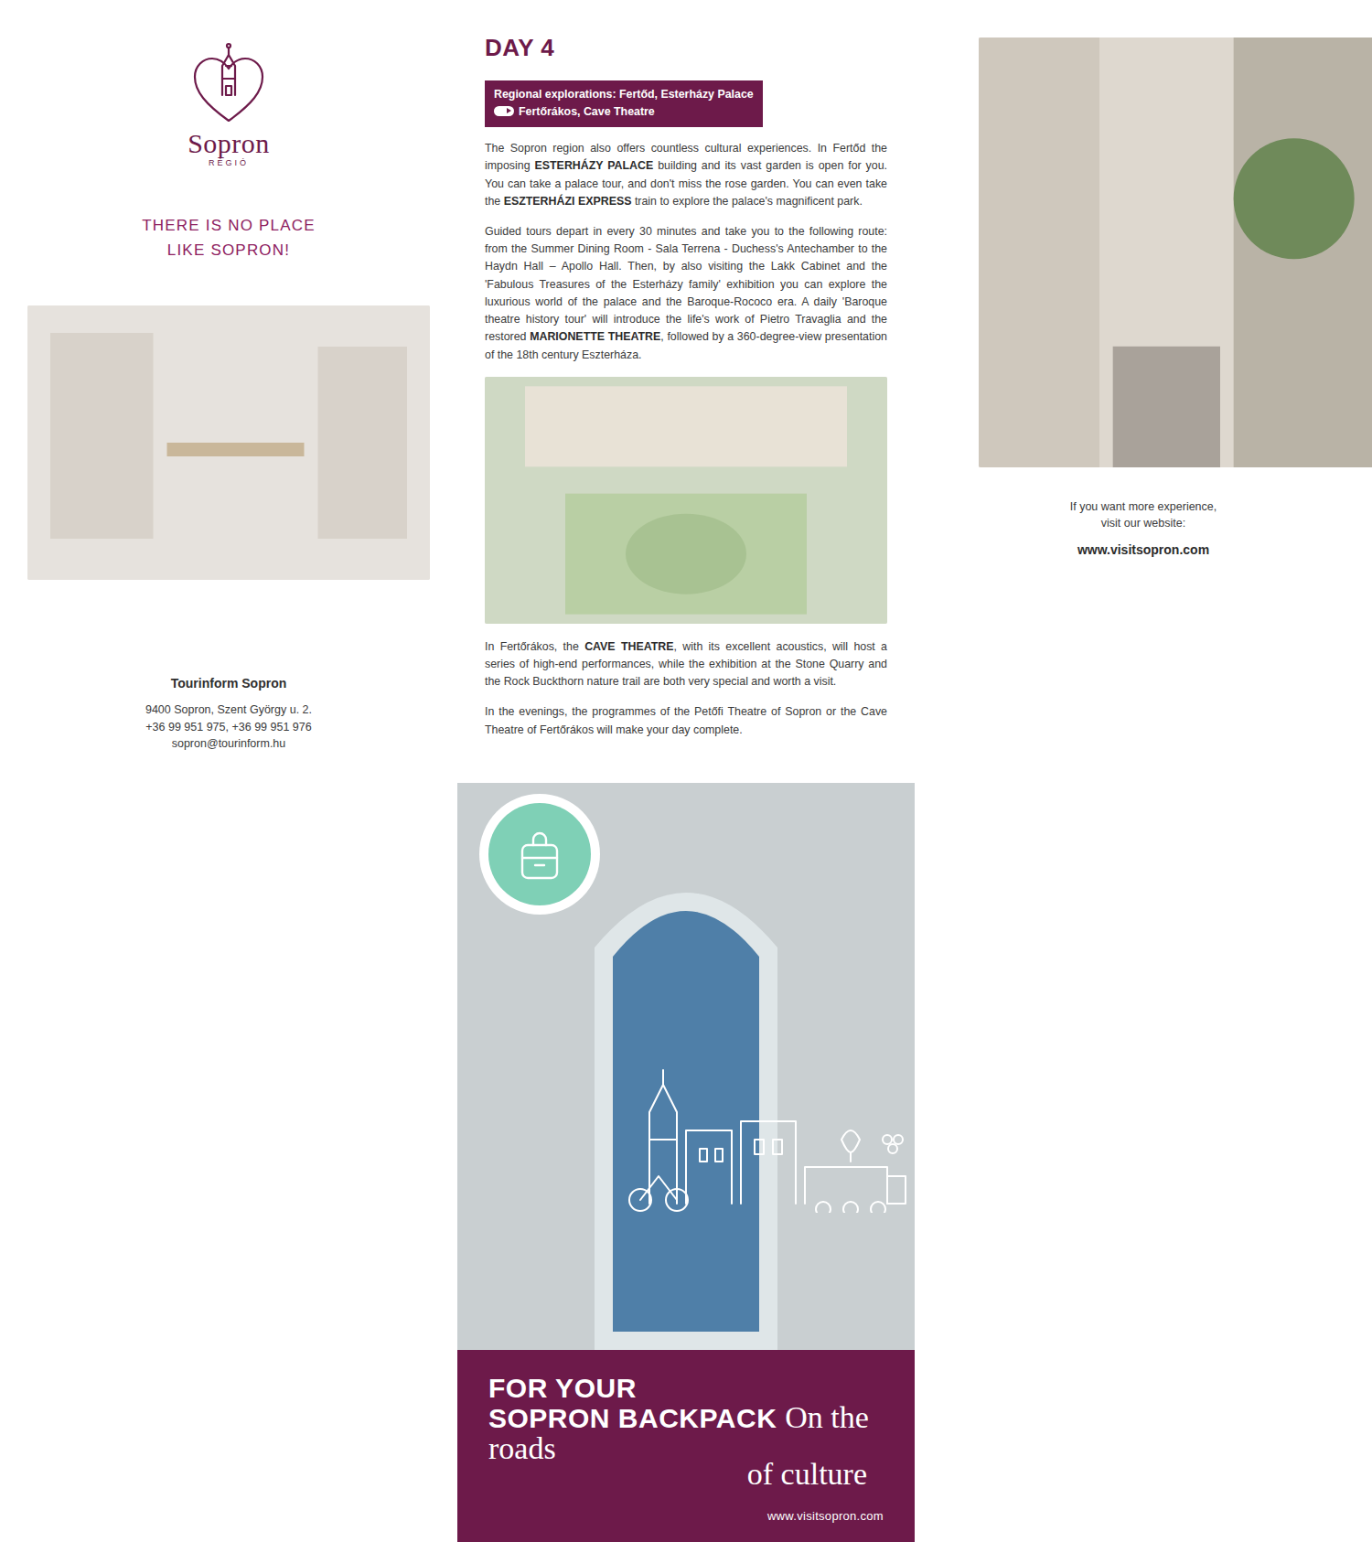Sopron
RÉGIÓ
There is no place
like Sopron!
Tourinform Sopron 9400 Sopron, Szent György u. 2.
+36 99 951 975, +36 99 951 976
sopron@tourinform.hu
DAY 4
Regional explorations: Fertőd, Esterházy Palace
Fertőrákos, Cave Theatre
The Sopron region also offers countless cultural experiences. In Fertőd the imposing ESTERHÁZY PALACE building and its vast garden is open for you. You can take a palace tour, and don't miss the rose garden. You can even take the ESZTERHÁZI EXPRESS train to explore the palace's magnificent park.
Guided tours depart in every 30 minutes and take you to the following route: from the Summer Dining Room - Sala Terrena - Duchess's Antechamber to the Haydn Hall – Apollo Hall. Then, by also visiting the Lakk Cabinet and the 'Fabulous Treasures of the Esterházy family' exhibition you can explore the luxurious world of the palace and the Baroque-Rococo era. A daily 'Baroque theatre history tour' will introduce the life's work of Pietro Travaglia and the restored MARIONETTE THEATRE, followed by a 360-degree-view presentation of the 18th century Eszterháza.
In Fertőrákos, the CAVE THEATRE, with its excellent acoustics, will host a series of high-end performances, while the exhibition at the Stone Quarry and the Rock Buckthorn nature trail are both very special and worth a visit.
In the evenings, the programmes of the Petőfi Theatre of Sopron or the Cave Theatre of Fertőrákos will make your day complete.
If you want more experience,
visit our website: www.visitsopron.com
For your
Sopron Backpack On the roadsof culture
www.visitsopron.com